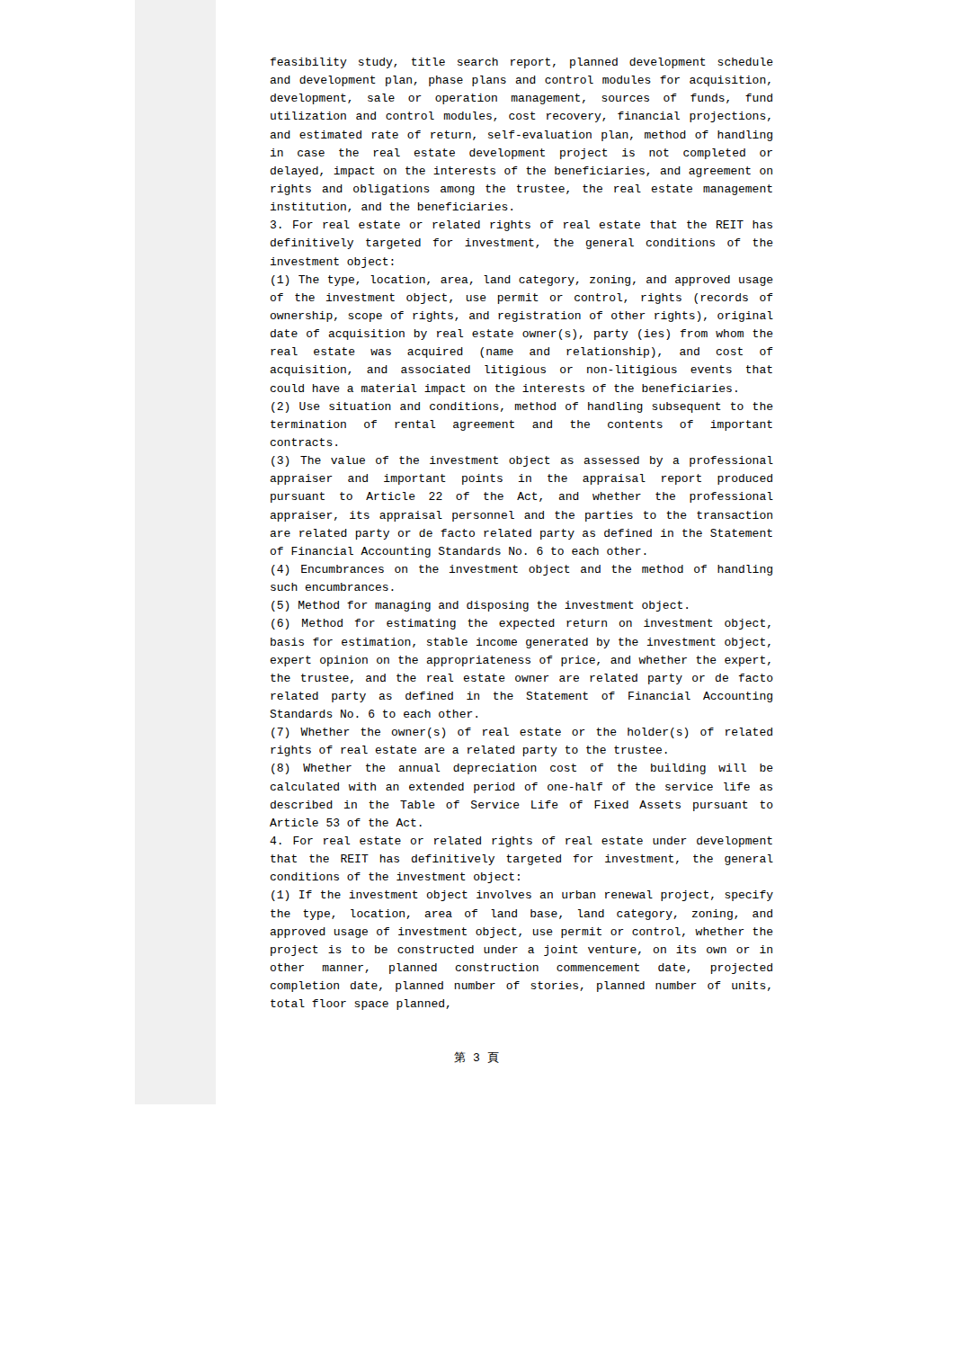feasibility study, title search report, planned development schedule and development plan, phase plans and control modules for acquisition, development, sale or operation management, sources of funds, fund utilization and control modules, cost recovery, financial projections, and estimated rate of return, self-evaluation plan, method of handling in case the real estate development project is not completed or delayed, impact on the interests of the beneficiaries, and agreement on rights and obligations among the trustee, the real estate management institution, and the beneficiaries.
3. For real estate or related rights of real estate that the REIT has definitively targeted for investment, the general conditions of the investment object:
(1) The type, location, area, land category, zoning, and approved usage of the investment object, use permit or control, rights (records of ownership, scope of rights, and registration of other rights), original date of acquisition by real estate owner(s), party (ies) from whom the real estate was acquired (name and relationship), and cost of acquisition, and associated litigious or non-litigious events that could have a material impact on the interests of the beneficiaries.
(2) Use situation and conditions, method of handling subsequent to the termination of rental agreement and the contents of important contracts.
(3) The value of the investment object as assessed by a professional appraiser and important points in the appraisal report produced pursuant to Article 22 of the Act, and whether the professional appraiser, its appraisal personnel and the parties to the transaction are related party or de facto related party as defined in the Statement of Financial Accounting Standards No. 6 to each other.
(4) Encumbrances on the investment object and the method of handling such encumbrances.
(5) Method for managing and disposing the investment object.
(6) Method for estimating the expected return on investment object, basis for estimation, stable income generated by the investment object, expert opinion on the appropriateness of price, and whether the expert, the trustee, and the real estate owner are related party or de facto related party as defined in the Statement of Financial Accounting Standards No. 6 to each other.
(7) Whether the owner(s) of real estate or the holder(s) of related rights of real estate are a related party to the trustee.
(8) Whether the annual depreciation cost of the building will be calculated with an extended period of one-half of the service life as described in the Table of Service Life of Fixed Assets pursuant to Article 53 of the Act.
4. For real estate or related rights of real estate under development that the REIT has definitively targeted for investment, the general conditions of the investment object:
(1) If the investment object involves an urban renewal project, specify the type, location, area of land base, land category, zoning, and approved usage of investment object, use permit or control, whether the project is to be constructed under a joint venture, on its own or in other manner, planned construction commencement date, projected completion date, planned number of stories, planned number of units, total floor space planned,
第 3 頁